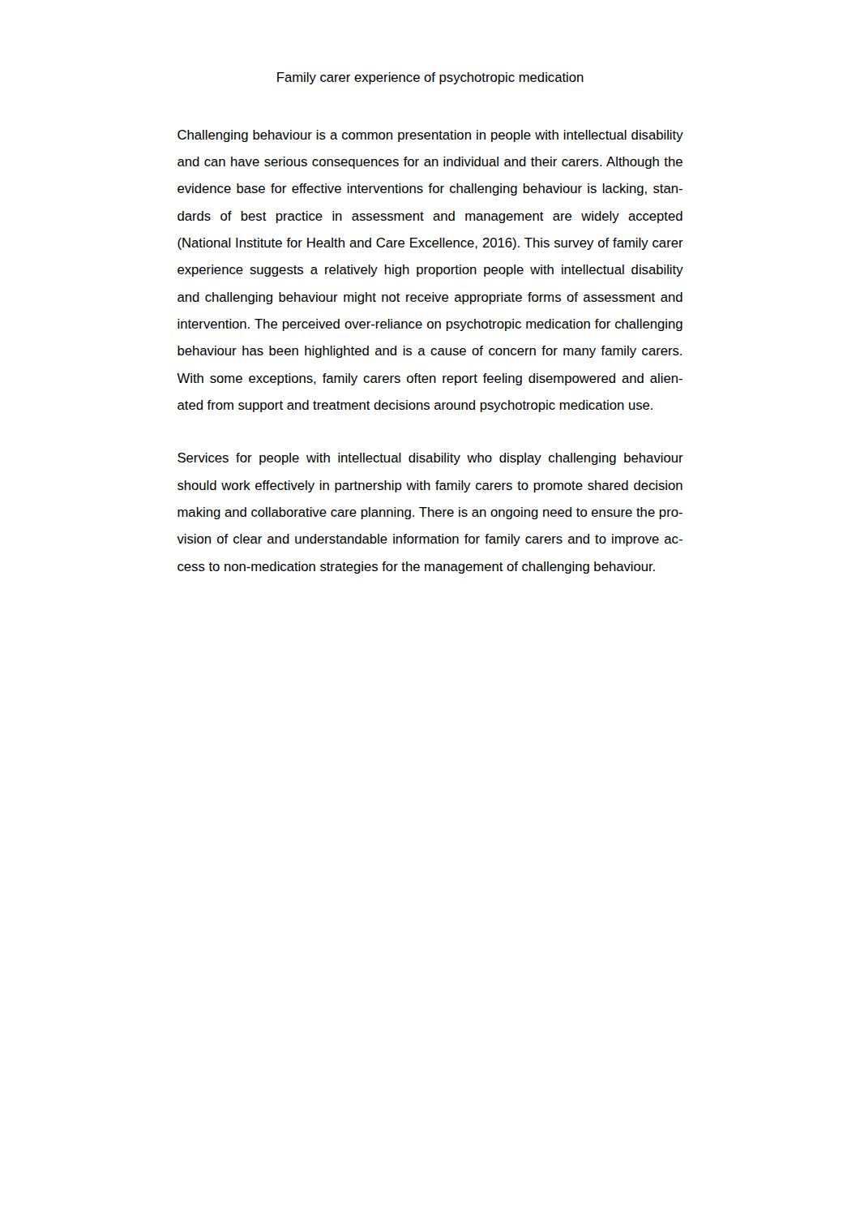Family carer experience of psychotropic medication
Challenging behaviour is a common presentation in people with intellectual disability and can have serious consequences for an individual and their carers. Although the evidence base for effective interventions for challenging behaviour is lacking, standards of best practice in assessment and management are widely accepted (National Institute for Health and Care Excellence, 2016). This survey of family carer experience suggests a relatively high proportion people with intellectual disability and challenging behaviour might not receive appropriate forms of assessment and intervention. The perceived over-reliance on psychotropic medication for challenging behaviour has been highlighted and is a cause of concern for many family carers. With some exceptions, family carers often report feeling disempowered and alienated from support and treatment decisions around psychotropic medication use.
Services for people with intellectual disability who display challenging behaviour should work effectively in partnership with family carers to promote shared decision making and collaborative care planning. There is an ongoing need to ensure the provision of clear and understandable information for family carers and to improve access to non-medication strategies for the management of challenging behaviour.